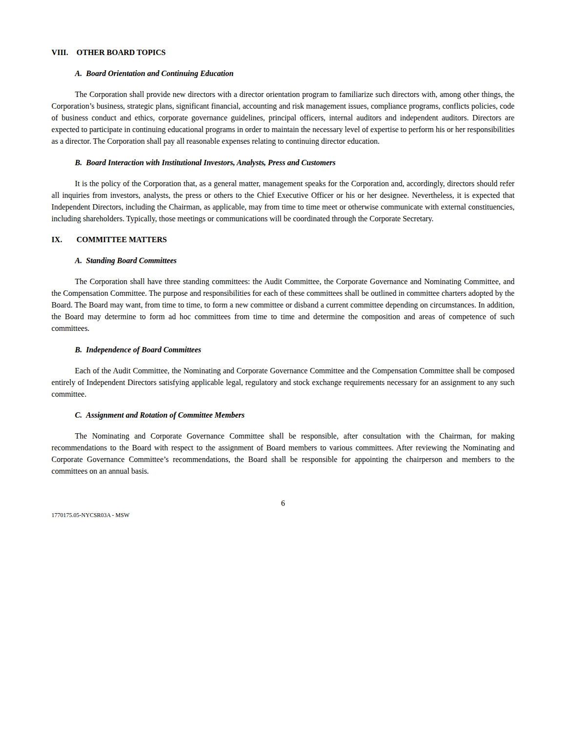VIII. OTHER BOARD TOPICS
A. Board Orientation and Continuing Education
The Corporation shall provide new directors with a director orientation program to familiarize such directors with, among other things, the Corporation’s business, strategic plans, significant financial, accounting and risk management issues, compliance programs, conflicts policies, code of business conduct and ethics, corporate governance guidelines, principal officers, internal auditors and independent auditors. Directors are expected to participate in continuing educational programs in order to maintain the necessary level of expertise to perform his or her responsibilities as a director. The Corporation shall pay all reasonable expenses relating to continuing director education.
B. Board Interaction with Institutional Investors, Analysts, Press and Customers
It is the policy of the Corporation that, as a general matter, management speaks for the Corporation and, accordingly, directors should refer all inquiries from investors, analysts, the press or others to the Chief Executive Officer or his or her designee. Nevertheless, it is expected that Independent Directors, including the Chairman, as applicable, may from time to time meet or otherwise communicate with external constituencies, including shareholders. Typically, those meetings or communications will be coordinated through the Corporate Secretary.
IX. COMMITTEE MATTERS
A. Standing Board Committees
The Corporation shall have three standing committees: the Audit Committee, the Corporate Governance and Nominating Committee, and the Compensation Committee. The purpose and responsibilities for each of these committees shall be outlined in committee charters adopted by the Board. The Board may want, from time to time, to form a new committee or disband a current committee depending on circumstances. In addition, the Board may determine to form ad hoc committees from time to time and determine the composition and areas of competence of such committees.
B. Independence of Board Committees
Each of the Audit Committee, the Nominating and Corporate Governance Committee and the Compensation Committee shall be composed entirely of Independent Directors satisfying applicable legal, regulatory and stock exchange requirements necessary for an assignment to any such committee.
C. Assignment and Rotation of Committee Members
The Nominating and Corporate Governance Committee shall be responsible, after consultation with the Chairman, for making recommendations to the Board with respect to the assignment of Board members to various committees. After reviewing the Nominating and Corporate Governance Committee’s recommendations, the Board shall be responsible for appointing the chairperson and members to the committees on an annual basis.
6
1770175.05-NYCSR03A - MSW